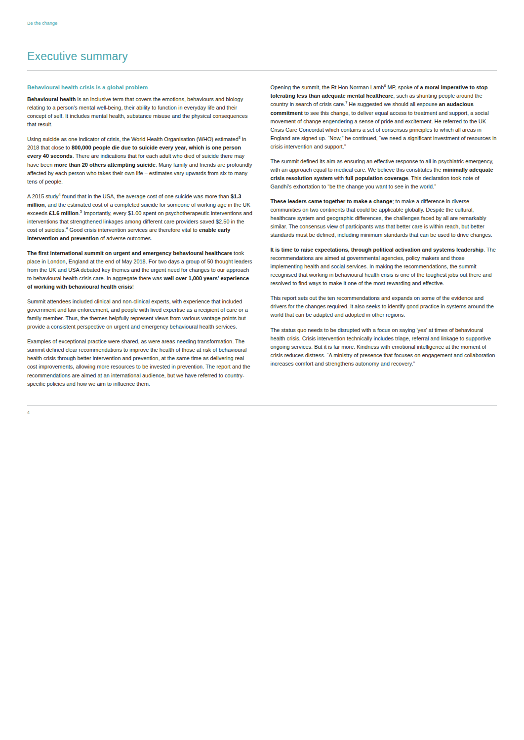Be the change
Executive summary
Behavioural health crisis is a global problem
Behavioural health is an inclusive term that covers the emotions, behaviours and biology relating to a person's mental well-being, their ability to function in everyday life and their concept of self. It includes mental health, substance misuse and the physical consequences that result.
Using suicide as one indicator of crisis, the World Health Organisation (WHO) estimated3 in 2018 that close to 800,000 people die due to suicide every year, which is one person every 40 seconds. There are indications that for each adult who died of suicide there may have been more than 20 others attempting suicide. Many family and friends are profoundly affected by each person who takes their own life – estimates vary upwards from six to many tens of people.
A 2015 study4 found that in the USA, the average cost of one suicide was more than $1.3 million, and the estimated cost of a completed suicide for someone of working age in the UK exceeds £1.6 million.5 Importantly, every $1.00 spent on psychotherapeutic interventions and interventions that strengthened linkages among different care providers saved $2.50 in the cost of suicides.4 Good crisis intervention services are therefore vital to enable early intervention and prevention of adverse outcomes.
The first international summit on urgent and emergency behavioural healthcare took place in London, England at the end of May 2018. For two days a group of 50 thought leaders from the UK and USA debated key themes and the urgent need for changes to our approach to behavioural health crisis care. In aggregate there was well over 1,000 years' experience of working with behavioural health crisis!
Summit attendees included clinical and non-clinical experts, with experience that included government and law enforcement, and people with lived expertise as a recipient of care or a family member. Thus, the themes helpfully represent views from various vantage points but provide a consistent perspective on urgent and emergency behavioural health services.
Examples of exceptional practice were shared, as were areas needing transformation. The summit defined clear recommendations to improve the health of those at risk of behavioural health crisis through better intervention and prevention, at the same time as delivering real cost improvements, allowing more resources to be invested in prevention. The report and the recommendations are aimed at an international audience, but we have referred to country-specific policies and how we aim to influence them.
Opening the summit, the Rt Hon Norman Lamb6 MP, spoke of a moral imperative to stop tolerating less than adequate mental healthcare, such as shunting people around the country in search of crisis care.7 He suggested we should all espouse an audacious commitment to see this change, to deliver equal access to treatment and support, a social movement of change engendering a sense of pride and excitement. He referred to the UK Crisis Care Concordat which contains a set of consensus principles to which all areas in England are signed up. “Now,” he continued, “we need a significant investment of resources in crisis intervention and support.”
The summit defined its aim as ensuring an effective response to all in psychiatric emergency, with an approach equal to medical care. We believe this constitutes the minimally adequate crisis resolution system with full population coverage. This declaration took note of Gandhi's exhortation to “be the change you want to see in the world.”
These leaders came together to make a change; to make a difference in diverse communities on two continents that could be applicable globally. Despite the cultural, healthcare system and geographic differences, the challenges faced by all are remarkably similar. The consensus view of participants was that better care is within reach, but better standards must be defined, including minimum standards that can be used to drive changes.
It is time to raise expectations, through political activation and systems leadership. The recommendations are aimed at governmental agencies, policy makers and those implementing health and social services. In making the recommendations, the summit recognised that working in behavioural health crisis is one of the toughest jobs out there and resolved to find ways to make it one of the most rewarding and effective.
This report sets out the ten recommendations and expands on some of the evidence and drivers for the changes required. It also seeks to identify good practice in systems around the world that can be adapted and adopted in other regions.
The status quo needs to be disrupted with a focus on saying 'yes' at times of behavioural health crisis. Crisis intervention technically includes triage, referral and linkage to supportive ongoing services. But it is far more. Kindness with emotional intelligence at the moment of crisis reduces distress. “A ministry of presence that focuses on engagement and collaboration increases comfort and strengthens autonomy and recovery.”
4